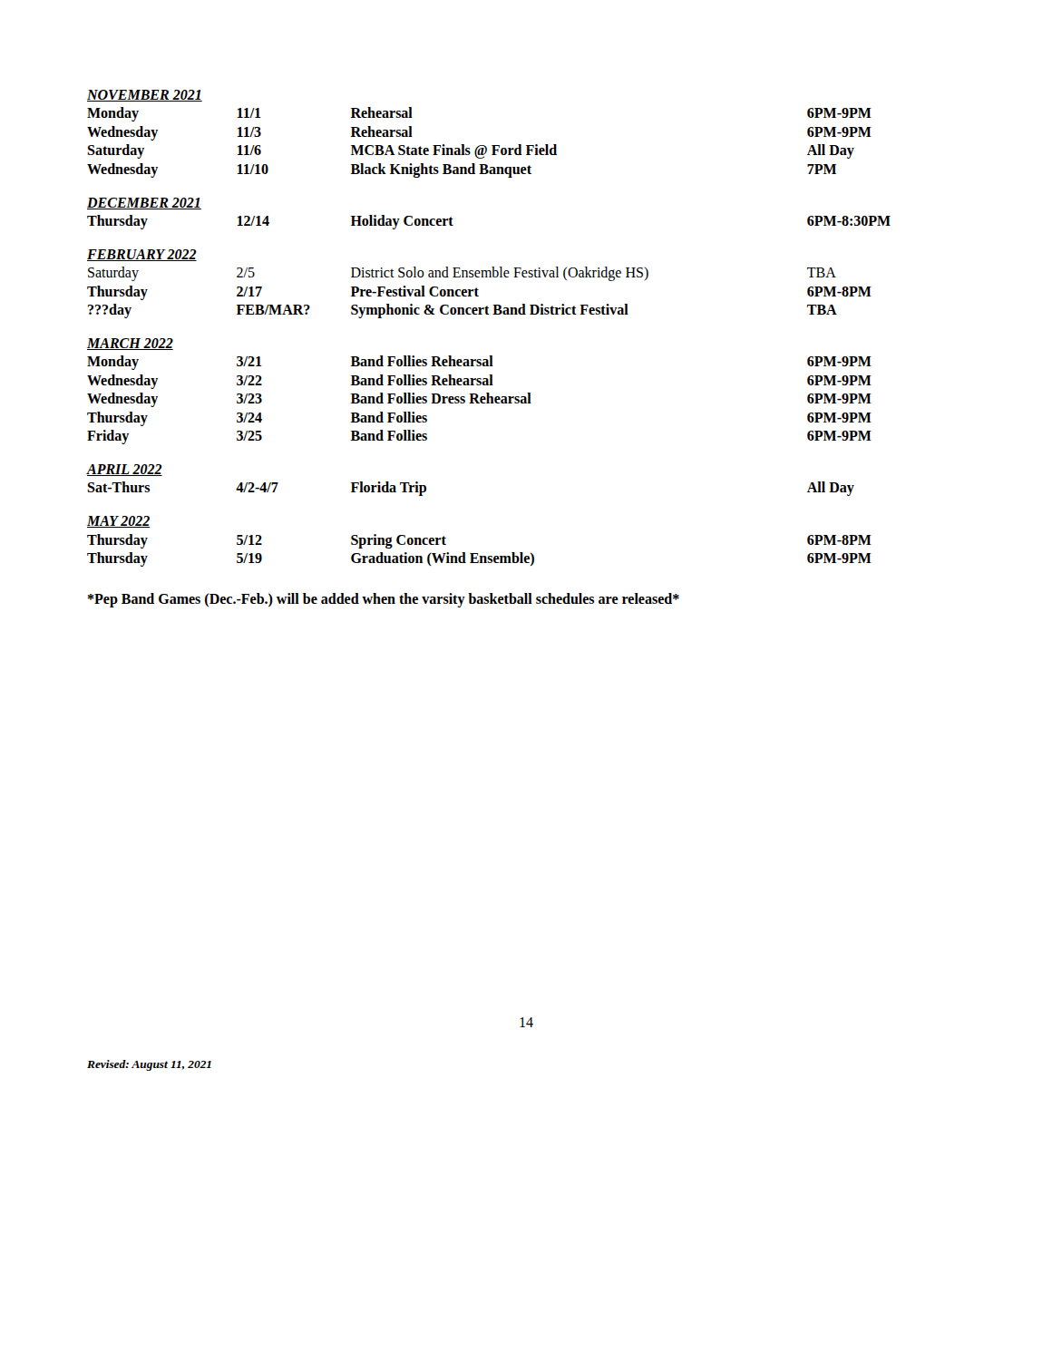| NOVEMBER 2021 |
| Monday | 11/1 | Rehearsal | 6PM-9PM |
| Wednesday | 11/3 | Rehearsal | 6PM-9PM |
| Saturday | 11/6 | MCBA State Finals @ Ford Field | All Day |
| Wednesday | 11/10 | Black Knights Band Banquet | 7PM |
| DECEMBER 2021 |
| Thursday | 12/14 | Holiday Concert | 6PM-8:30PM |
| FEBRUARY 2022 |
| Saturday | 2/5 | District Solo and Ensemble Festival (Oakridge HS) | TBA |
| Thursday | 2/17 | Pre-Festival Concert | 6PM-8PM |
| ???day | FEB/MAR? | Symphonic & Concert Band District Festival | TBA |
| MARCH 2022 |
| Monday | 3/21 | Band Follies Rehearsal | 6PM-9PM |
| Wednesday | 3/22 | Band Follies Rehearsal | 6PM-9PM |
| Wednesday | 3/23 | Band Follies Dress Rehearsal | 6PM-9PM |
| Thursday | 3/24 | Band Follies | 6PM-9PM |
| Friday | 3/25 | Band Follies | 6PM-9PM |
| APRIL 2022 |
| Sat-Thurs | 4/2-4/7 | Florida Trip | All Day |
| MAY 2022 |
| Thursday | 5/12 | Spring Concert | 6PM-8PM |
| Thursday | 5/19 | Graduation (Wind Ensemble) | 6PM-9PM |
*Pep Band Games (Dec.-Feb.) will be added when the varsity basketball schedules are released*
14
Revised: August 11, 2021